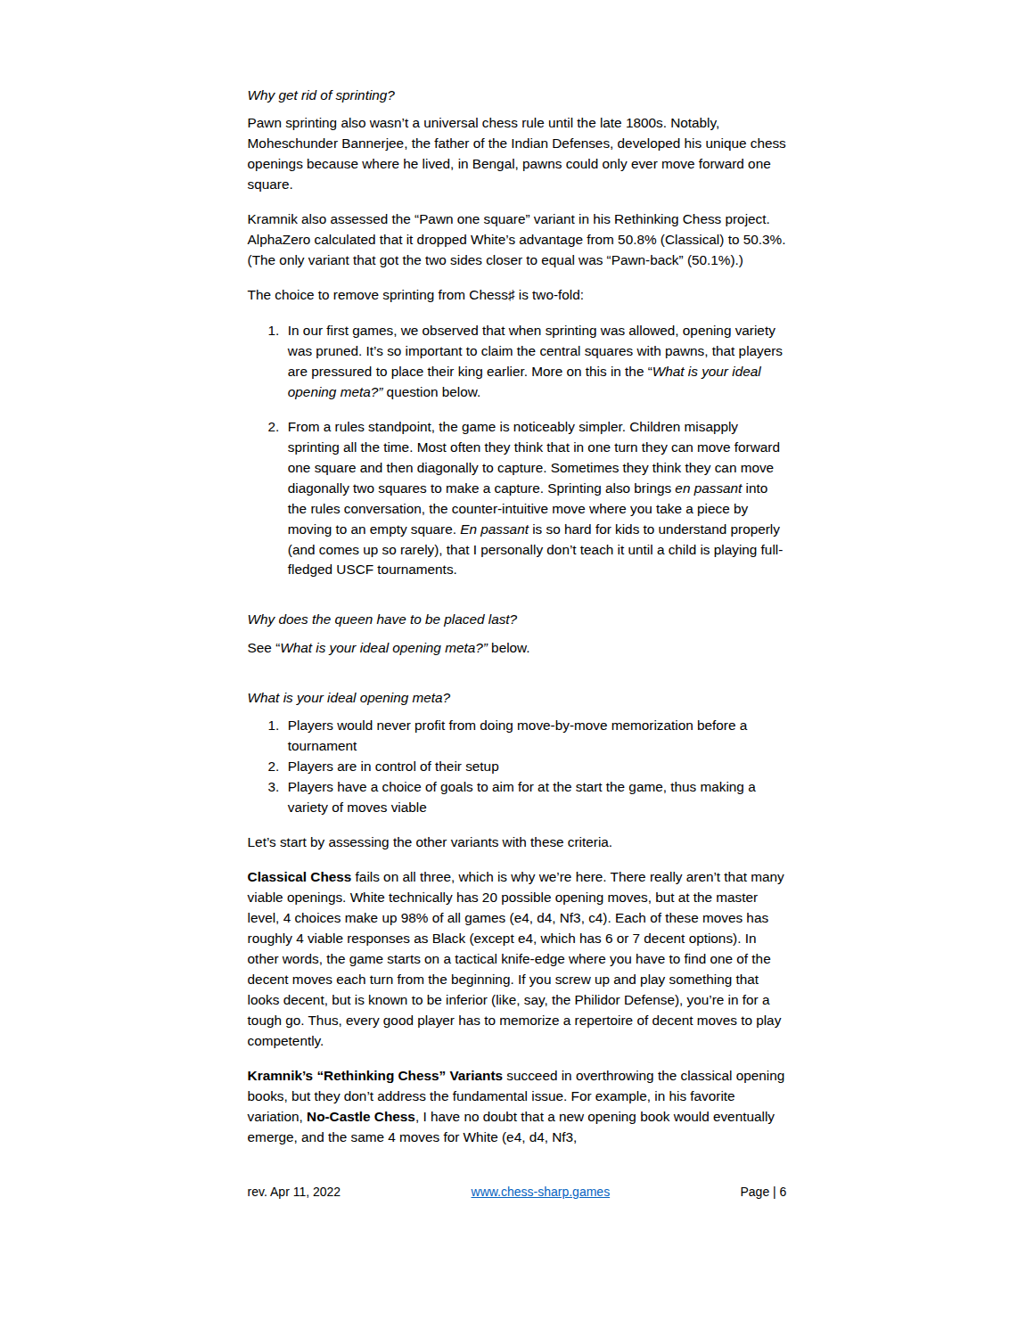Why get rid of sprinting?
Pawn sprinting also wasn’t a universal chess rule until the late 1800s. Notably, Moheschunder Bannerjee, the father of the Indian Defenses, developed his unique chess openings because where he lived, in Bengal, pawns could only ever move forward one square.
Kramnik also assessed the “Pawn one square” variant in his Rethinking Chess project. AlphaZero calculated that it dropped White’s advantage from 50.8% (Classical) to 50.3%. (The only variant that got the two sides closer to equal was “Pawn-back” (50.1%).)
The choice to remove sprinting from Chess♯ is two-fold:
In our first games, we observed that when sprinting was allowed, opening variety was pruned. It’s so important to claim the central squares with pawns, that players are pressured to place their king earlier. More on this in the “What is your ideal opening meta?” question below.
From a rules standpoint, the game is noticeably simpler. Children misapply sprinting all the time. Most often they think that in one turn they can move forward one square and then diagonally to capture. Sometimes they think they can move diagonally two squares to make a capture. Sprinting also brings en passant into the rules conversation, the counter-intuitive move where you take a piece by moving to an empty square. En passant is so hard for kids to understand properly (and comes up so rarely), that I personally don’t teach it until a child is playing full-fledged USCF tournaments.
Why does the queen have to be placed last?
See “What is your ideal opening meta?” below.
What is your ideal opening meta?
Players would never profit from doing move-by-move memorization before a tournament
Players are in control of their setup
Players have a choice of goals to aim for at the start the game, thus making a variety of moves viable
Let’s start by assessing the other variants with these criteria.
Classical Chess fails on all three, which is why we’re here. There really aren’t that many viable openings. White technically has 20 possible opening moves, but at the master level, 4 choices make up 98% of all games (e4, d4, Nf3, c4). Each of these moves has roughly 4 viable responses as Black (except e4, which has 6 or 7 decent options). In other words, the game starts on a tactical knife-edge where you have to find one of the decent moves each turn from the beginning. If you screw up and play something that looks decent, but is known to be inferior (like, say, the Philidor Defense), you’re in for a tough go. Thus, every good player has to memorize a repertoire of decent moves to play competently.
Kramnik’s “Rethinking Chess” Variants succeed in overthrowing the classical opening books, but they don’t address the fundamental issue. For example, in his favorite variation, No-Castle Chess, I have no doubt that a new opening book would eventually emerge, and the same 4 moves for White (e4, d4, Nf3,
rev. Apr 11, 2022 www.chess-sharp.games Page | 6